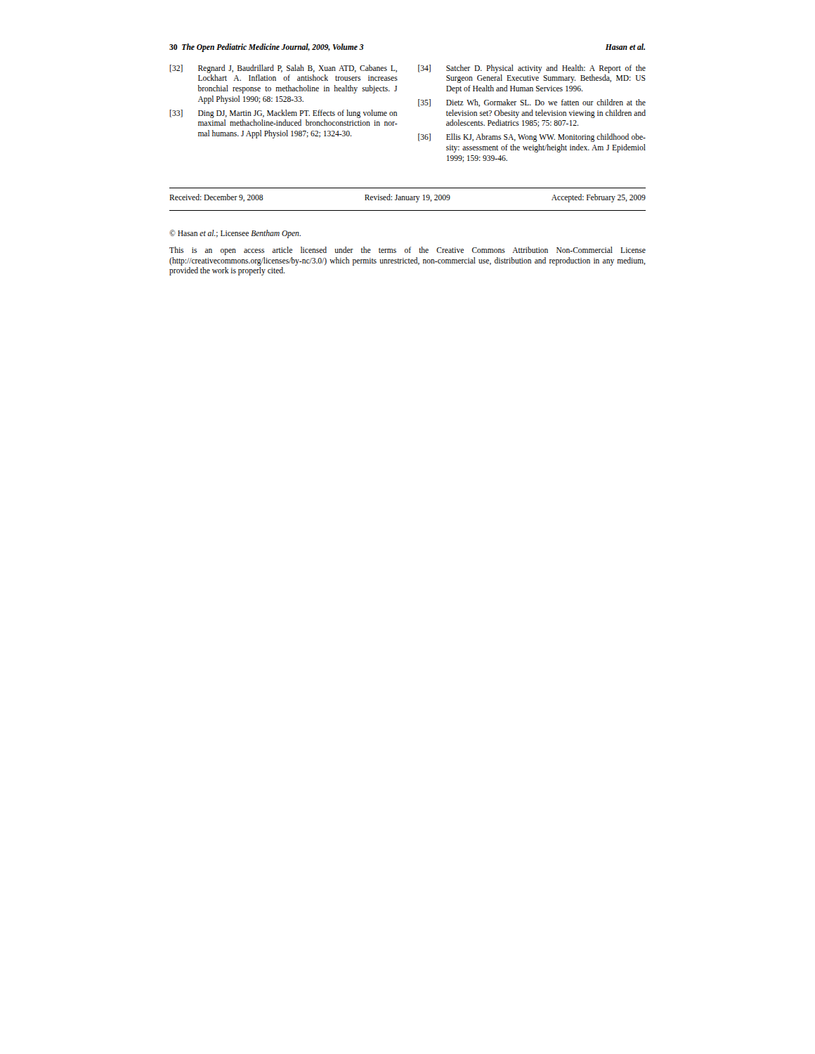30 The Open Pediatric Medicine Journal, 2009, Volume 3
Hasan et al.
[32] Regnard J, Baudrillard P, Salah B, Xuan ATD, Cabanes L, Lockhart A. Inflation of antishock trousers increases bronchial response to methacholine in healthy subjects. J Appl Physiol 1990; 68: 1528-33.
[33] Ding DJ, Martin JG, Macklem PT. Effects of lung volume on maximal methacholine-induced bronchoconstriction in normal humans. J Appl Physiol 1987; 62; 1324-30.
[34] Satcher D. Physical activity and Health: A Report of the Surgeon General Executive Summary. Bethesda, MD: US Dept of Health and Human Services 1996.
[35] Dietz Wh, Gormaker SL. Do we fatten our children at the television set? Obesity and television viewing in children and adolescents. Pediatrics 1985; 75: 807-12.
[36] Ellis KJ, Abrams SA, Wong WW. Monitoring childhood obesity: assessment of the weight/height index. Am J Epidemiol 1999; 159: 939-46.
Received: December 9, 2008
Revised: January 19, 2009
Accepted: February 25, 2009
© Hasan et al.; Licensee Bentham Open.
This is an open access article licensed under the terms of the Creative Commons Attribution Non-Commercial License (http://creativecommons.org/licenses/by-nc/3.0/) which permits unrestricted, non-commercial use, distribution and reproduction in any medium, provided the work is properly cited.